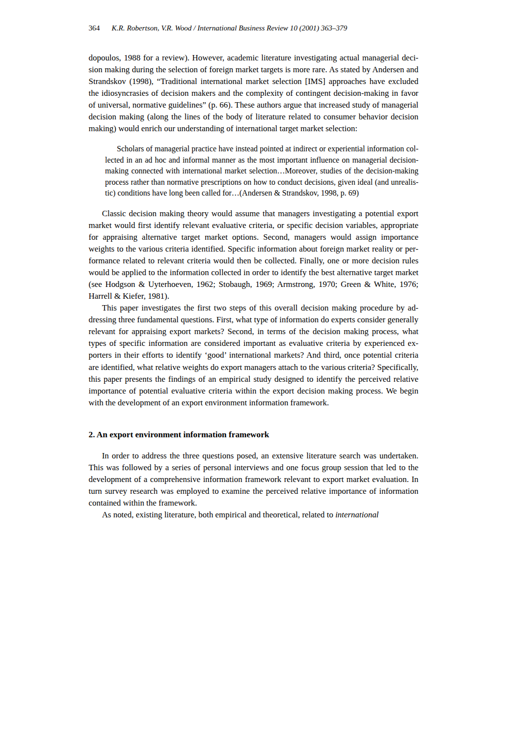364 K.R. Robertson, V.R. Wood / International Business Review 10 (2001) 363–379
dopoulos, 1988 for a review). However, academic literature investigating actual managerial decision making during the selection of foreign market targets is more rare. As stated by Andersen and Strandskov (1998), “Traditional international market selection [IMS] approaches have excluded the idiosyncrasies of decision makers and the complexity of contingent decision-making in favor of universal, normative guidelines” (p. 66). These authors argue that increased study of managerial decision making (along the lines of the body of literature related to consumer behavior decision making) would enrich our understanding of international target market selection:
Scholars of managerial practice have instead pointed at indirect or experiential information collected in an ad hoc and informal manner as the most important influence on managerial decision-making connected with international market selection…Moreover, studies of the decision-making process rather than normative prescriptions on how to conduct decisions, given ideal (and unrealistic) conditions have long been called for…(Andersen & Strandskov, 1998, p. 69)
Classic decision making theory would assume that managers investigating a potential export market would first identify relevant evaluative criteria, or specific decision variables, appropriate for appraising alternative target market options. Second, managers would assign importance weights to the various criteria identified. Specific information about foreign market reality or performance related to relevant criteria would then be collected. Finally, one or more decision rules would be applied to the information collected in order to identify the best alternative target market (see Hodgson & Uyterhoeven, 1962; Stobaugh, 1969; Armstrong, 1970; Green & White, 1976; Harrell & Kiefer, 1981).
This paper investigates the first two steps of this overall decision making procedure by addressing three fundamental questions. First, what type of information do experts consider generally relevant for appraising export markets? Second, in terms of the decision making process, what types of specific information are considered important as evaluative criteria by experienced exporters in their efforts to identify ‘good’ international markets? And third, once potential criteria are identified, what relative weights do export managers attach to the various criteria? Specifically, this paper presents the findings of an empirical study designed to identify the perceived relative importance of potential evaluative criteria within the export decision making process. We begin with the development of an export environment information framework.
2. An export environment information framework
In order to address the three questions posed, an extensive literature search was undertaken. This was followed by a series of personal interviews and one focus group session that led to the development of a comprehensive information framework relevant to export market evaluation. In turn survey research was employed to examine the perceived relative importance of information contained within the framework.
As noted, existing literature, both empirical and theoretical, related to international